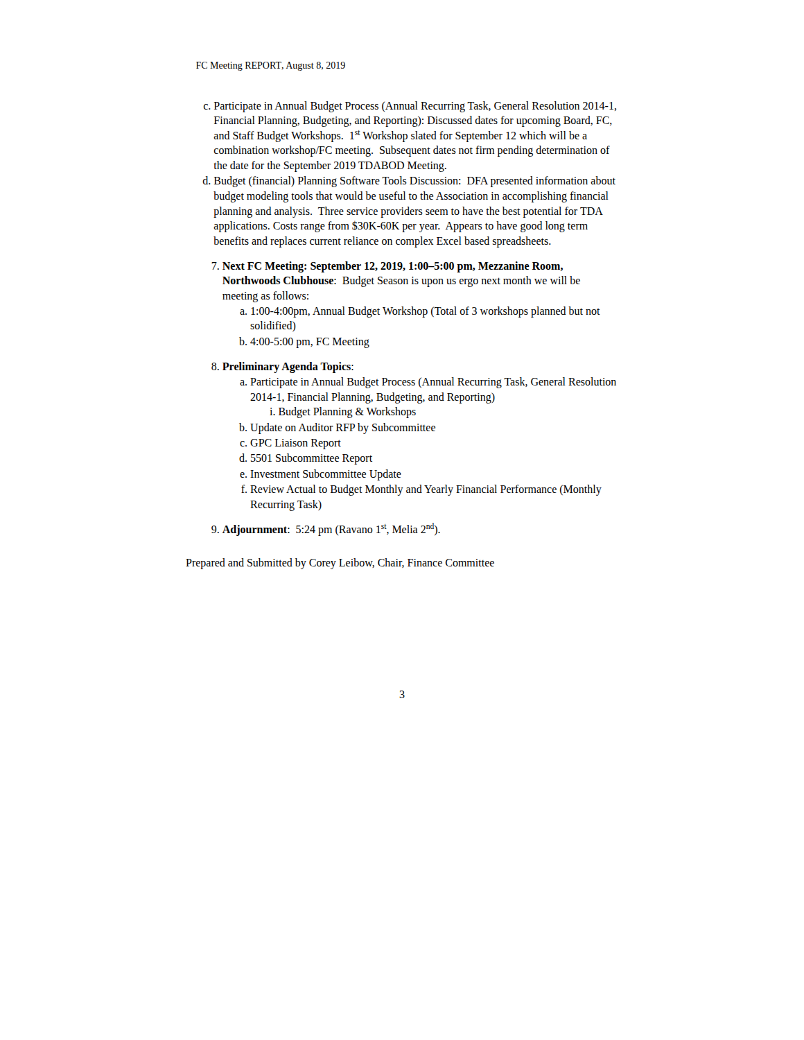FC Meeting REPORT, August 8, 2019
Participate in Annual Budget Process (Annual Recurring Task, General Resolution 2014-1, Financial Planning, Budgeting, and Reporting): Discussed dates for upcoming Board, FC, and Staff Budget Workshops. 1st Workshop slated for September 12 which will be a combination workshop/FC meeting. Subsequent dates not firm pending determination of the date for the September 2019 TDABOD Meeting.
Budget (financial) Planning Software Tools Discussion: DFA presented information about budget modeling tools that would be useful to the Association in accomplishing financial planning and analysis. Three service providers seem to have the best potential for TDA applications. Costs range from $30K-60K per year. Appears to have good long term benefits and replaces current reliance on complex Excel based spreadsheets.
Next FC Meeting: September 12, 2019, 1:00–5:00 pm, Mezzanine Room, Northwoods Clubhouse: Budget Season is upon us ergo next month we will be meeting as follows:
1:00-4:00pm, Annual Budget Workshop (Total of 3 workshops planned but not solidified)
4:00-5:00 pm, FC Meeting
Preliminary Agenda Topics:
Participate in Annual Budget Process (Annual Recurring Task, General Resolution 2014-1, Financial Planning, Budgeting, and Reporting)
Budget Planning & Workshops
Update on Auditor RFP by Subcommittee
GPC Liaison Report
5501 Subcommittee Report
Investment Subcommittee Update
Review Actual to Budget Monthly and Yearly Financial Performance (Monthly Recurring Task)
Adjournment: 5:24 pm (Ravano 1st, Melia 2nd).
Prepared and Submitted by Corey Leibow, Chair, Finance Committee
3